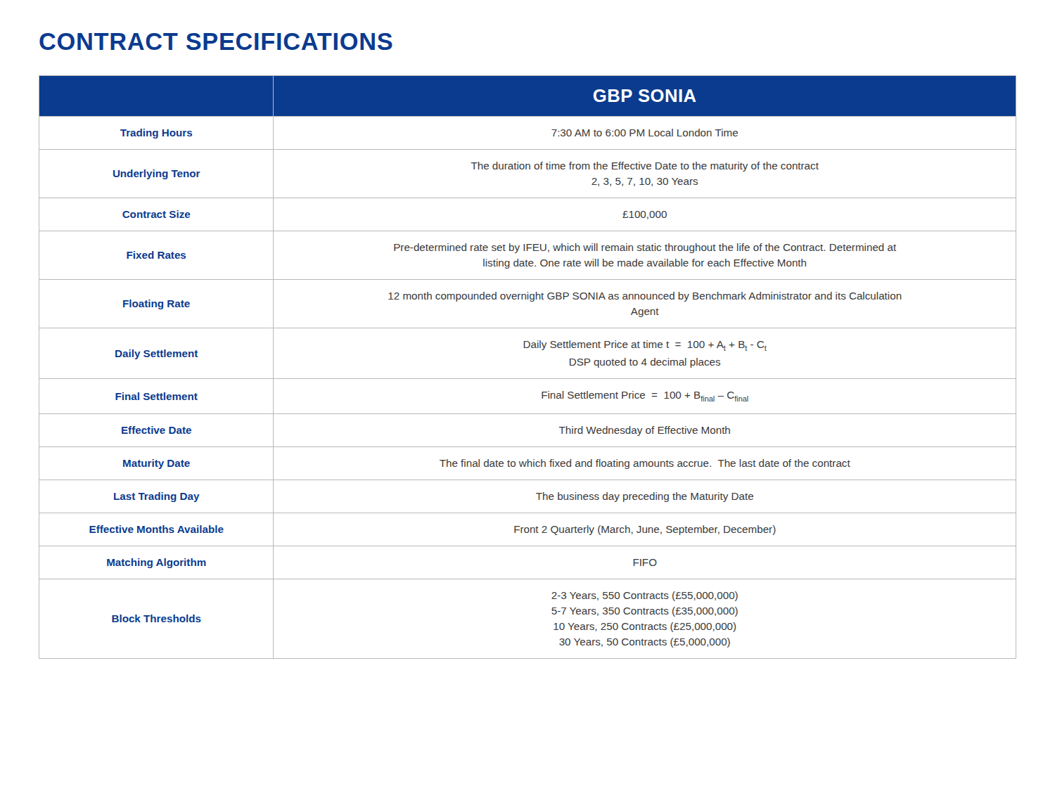Contract Specifications
| | GBP SONIA |
| --- | --- |
| Trading Hours | 7:30 AM to 6:00 PM Local London Time |
| Underlying Tenor | The duration of time from the Effective Date to the maturity of the contract 2, 3, 5, 7, 10, 30 Years |
| Contract Size | £100,000 |
| Fixed Rates | Pre-determined rate set by IFEU, which will remain static throughout the life of the Contract. Determined at listing date. One rate will be made available for each Effective Month |
| Floating Rate | 12 month compounded overnight GBP SONIA as announced by Benchmark Administrator and its Calculation Agent |
| Daily Settlement | Daily Settlement Price at time t = 100 + A t + B t - C t DSP quoted to 4 decimal places |
| Final Settlement | Final Settlement Price = 100 + B final – C final |
| Effective Date | Third Wednesday of Effective Month |
| Maturity Date | The final date to which fixed and floating amounts accrue. The last date of the contract |
| Last Trading Day | The business day preceding the Maturity Date |
| Effective Months Available | Front 2 Quarterly (March, June, September, December) |
| Matching Algorithm | FIFO |
| Block Thresholds | 2-3 Years, 550 Contracts (£55,000,000) 5-7 Years, 350 Contracts (£35,000,000) 10 Years, 250 Contracts (£25,000,000) 30 Years, 50 Contracts (£5,000,000) |